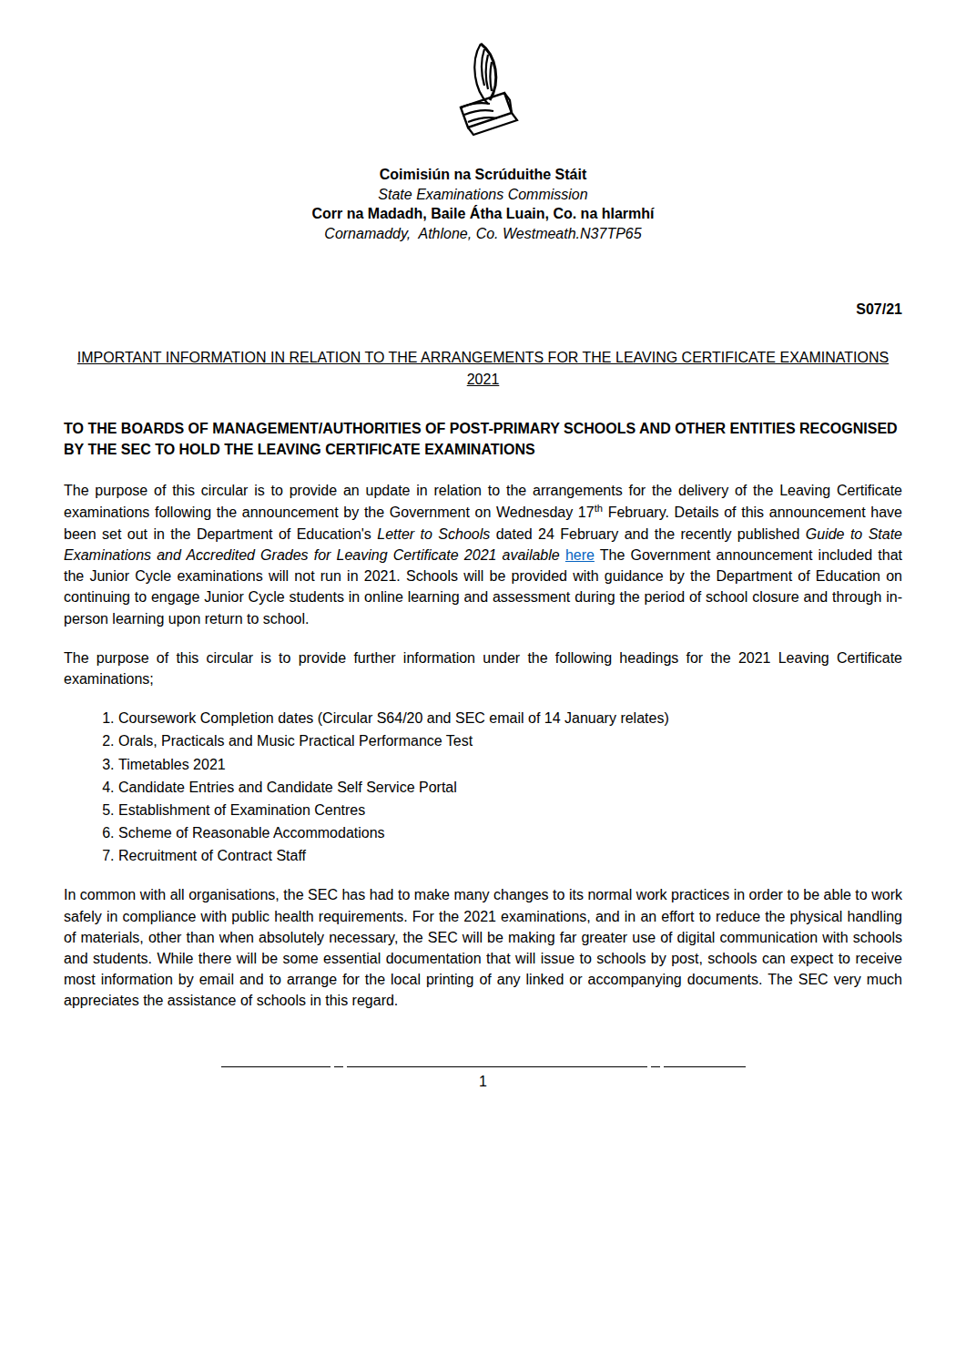Coimisiún na Scrúduithe Stáit
State Examinations Commission
Corr na Madadh, Baile Átha Luain, Co. na hIarmhí
Cornamaddy, Athlone, Co. Westmeath.N37TP65
S07/21
Important information in relation to the arrangements for the Leaving Certificate Examinations 2021
To the Boards of Management/Authorities of Post-Primary Schools and other entities recognised by the SEC to hold the Leaving Certificate Examinations
The purpose of this circular is to provide an update in relation to the arrangements for the delivery of the Leaving Certificate examinations following the announcement by the Government on Wednesday 17th February. Details of this announcement have been set out in the Department of Education's Letter to Schools dated 24 February and the recently published Guide to State Examinations and Accredited Grades for Leaving Certificate 2021 available here The Government announcement included that the Junior Cycle examinations will not run in 2021. Schools will be provided with guidance by the Department of Education on continuing to engage Junior Cycle students in online learning and assessment during the period of school closure and through in-person learning upon return to school.
The purpose of this circular is to provide further information under the following headings for the 2021 Leaving Certificate examinations;
Coursework Completion dates (Circular S64/20 and SEC email of 14 January relates)
Orals, Practicals and Music Practical Performance Test
Timetables 2021
Candidate Entries and Candidate Self Service Portal
Establishment of Examination Centres
Scheme of Reasonable Accommodations
Recruitment of Contract Staff
In common with all organisations, the SEC has had to make many changes to its normal work practices in order to be able to work safely in compliance with public health requirements. For the 2021 examinations, and in an effort to reduce the physical handling of materials, other than when absolutely necessary, the SEC will be making far greater use of digital communication with schools and students. While there will be some essential documentation that will issue to schools by post, schools can expect to receive most information by email and to arrange for the local printing of any linked or accompanying documents. The SEC very much appreciates the assistance of schools in this regard.
1